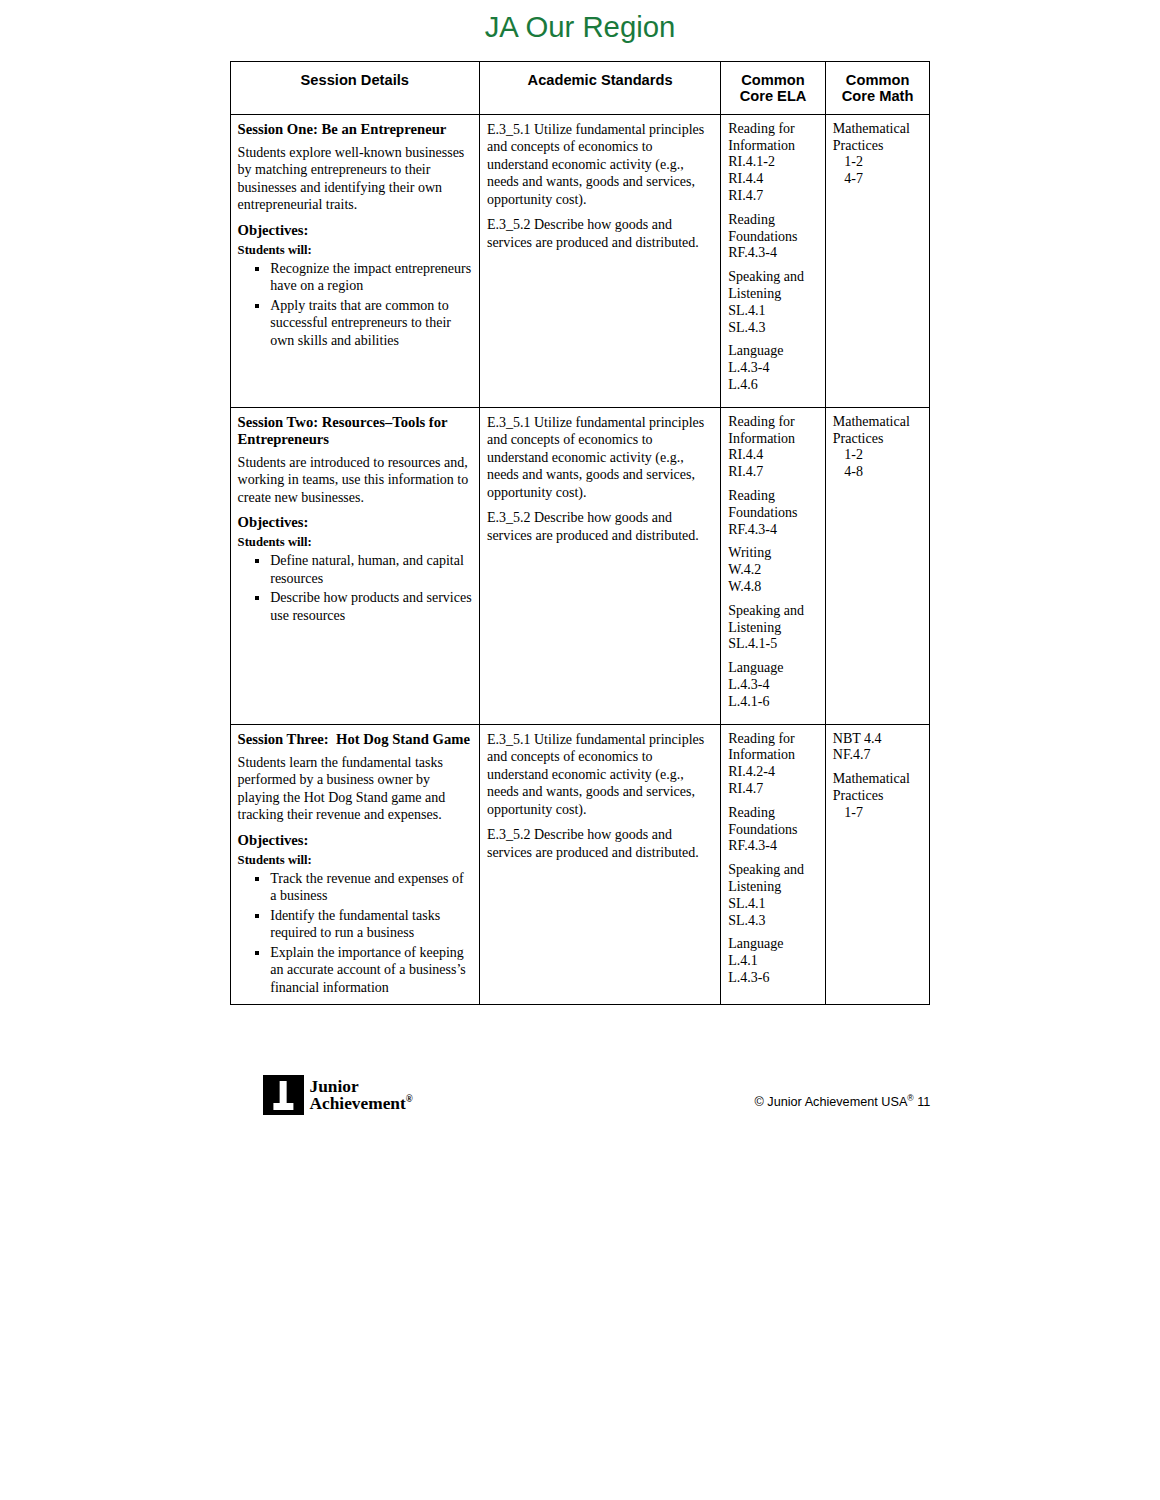JA Our Region
| Session Details | Academic Standards | Common Core ELA | Common Core Math |
| --- | --- | --- | --- |
| Session One: Be an Entrepreneur Students explore well-known businesses by matching entrepreneurs to their businesses and identifying their own entrepreneurial traits. Objectives: Students will: Recognize the impact entrepreneurs have on a region Apply traits that are common to successful entrepreneurs to their own skills and abilities | E.3_5.1 Utilize fundamental principles and concepts of economics to understand economic activity (e.g., needs and wants, goods and services, opportunity cost). E.3_5.2 Describe how goods and services are produced and distributed. | Reading for Information RI.4.1-2 RI.4.4 RI.4.7 Reading Foundations RF.4.3-4 Speaking and Listening SL.4.1 SL.4.3 Language L.4.3-4 L.4.6 | Mathematical Practices 1-2 4-7 |
| Session Two: Resources–Tools for Entrepreneurs Students are introduced to resources and, working in teams, use this information to create new businesses. Objectives: Students will: Define natural, human, and capital resources Describe how products and services use resources | E.3_5.1 Utilize fundamental principles and concepts of economics to understand economic activity (e.g., needs and wants, goods and services, opportunity cost). E.3_5.2 Describe how goods and services are produced and distributed. | Reading for Information RI.4.4 RI.4.7 Reading Foundations RF.4.3-4 Writing W.4.2 W.4.8 Speaking and Listening SL.4.1-5 Language L.4.3-4 L.4.1-6 | Mathematical Practices 1-2 4-8 |
| Session Three: Hot Dog Stand Game Students learn the fundamental tasks performed by a business owner by playing the Hot Dog Stand game and tracking their revenue and expenses. Objectives: Students will: Track the revenue and expenses of a business Identify the fundamental tasks required to run a business Explain the importance of keeping an accurate account of a business’s financial information | E.3_5.1 Utilize fundamental principles and concepts of economics to understand economic activity (e.g., needs and wants, goods and services, opportunity cost). E.3_5.2 Describe how goods and services are produced and distributed. | Reading for Information RI.4.2-4 RI.4.7 Reading Foundations RF.4.3-4 Speaking and Listening SL.4.1 SL.4.3 Language L.4.1 L.4.3-6 | NBT 4.4 NF.4.7 Mathematical Practices 1-7 |
Junior
Achievement®
© Junior Achievement USA® 11